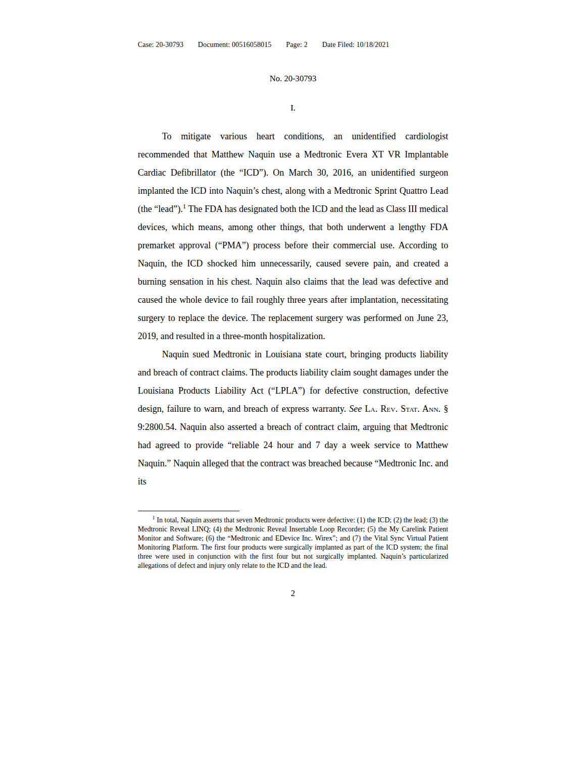Case: 20-30793 Document: 00516058015 Page: 2 Date Filed: 10/18/2021
No. 20-30793
I.
To mitigate various heart conditions, an unidentified cardiologist recommended that Matthew Naquin use a Medtronic Evera XT VR Implantable Cardiac Defibrillator (the “ICD”). On March 30, 2016, an unidentified surgeon implanted the ICD into Naquin’s chest, along with a Medtronic Sprint Quattro Lead (the “lead”).1 The FDA has designated both the ICD and the lead as Class III medical devices, which means, among other things, that both underwent a lengthy FDA premarket approval (“PMA”) process before their commercial use. According to Naquin, the ICD shocked him unnecessarily, caused severe pain, and created a burning sensation in his chest. Naquin also claims that the lead was defective and caused the whole device to fail roughly three years after implantation, necessitating surgery to replace the device. The replacement surgery was performed on June 23, 2019, and resulted in a three-month hospitalization.
Naquin sued Medtronic in Louisiana state court, bringing products liability and breach of contract claims. The products liability claim sought damages under the Louisiana Products Liability Act (“LPLA”) for defective construction, defective design, failure to warn, and breach of express warranty. See La. Rev. Stat. Ann. § 9:2800.54. Naquin also asserted a breach of contract claim, arguing that Medtronic had agreed to provide “reliable 24 hour and 7 day a week service to Matthew Naquin.” Naquin alleged that the contract was breached because “Medtronic Inc. and its
1 In total, Naquin asserts that seven Medtronic products were defective: (1) the ICD; (2) the lead; (3) the Medtronic Reveal LINQ; (4) the Medtronic Reveal Insertable Loop Recorder; (5) the My Carelink Patient Monitor and Software; (6) the “Medtronic and EDevice Inc. Wirex”; and (7) the Vital Sync Virtual Patient Monitoring Platform. The first four products were surgically implanted as part of the ICD system; the final three were used in conjunction with the first four but not surgically implanted. Naquin’s particularized allegations of defect and injury only relate to the ICD and the lead.
2